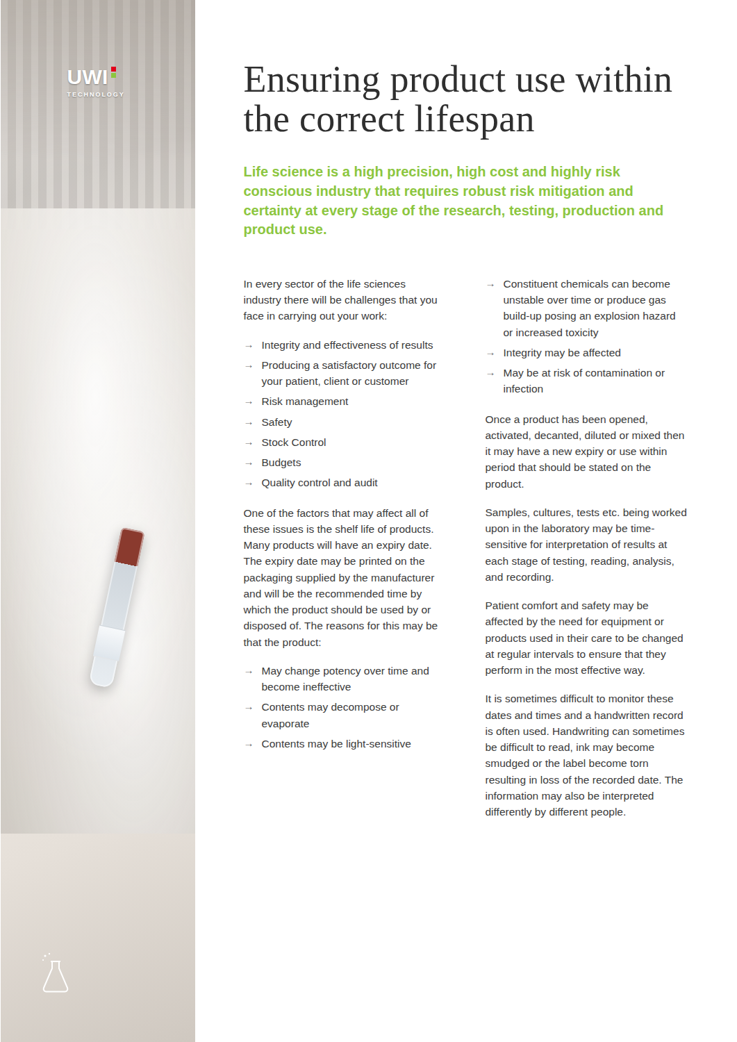UWI TECHNOLOGY
Ensuring product use within the correct lifespan
Life science is a high precision, high cost and highly risk conscious industry that requires robust risk mitigation and certainty at every stage of the research, testing, production and product use.
In every sector of the life sciences industry there will be challenges that you face in carrying out your work:
Integrity and effectiveness of results
Producing a satisfactory outcome for your patient, client or customer
Risk management
Safety
Stock Control
Budgets
Quality control and audit
One of the factors that may affect all of these issues is the shelf life of products. Many products will have an expiry date. The expiry date may be printed on the packaging supplied by the manufacturer and will be the recommended time by which the product should be used by or disposed of. The reasons for this may be that the product:
May change potency over time and become ineffective
Contents may decompose or evaporate
Contents may be light-sensitive
Constituent chemicals can become unstable over time or produce gas build-up posing an explosion hazard or increased toxicity
Integrity may be affected
May be at risk of contamination or infection
Once a product has been opened, activated, decanted, diluted or mixed then it may have a new expiry or use within period that should be stated on the product.
Samples, cultures, tests etc. being worked upon in the laboratory may be time-sensitive for interpretation of results at each stage of testing, reading, analysis, and recording.
Patient comfort and safety may be affected by the need for equipment or products used in their care to be changed at regular intervals to ensure that they perform in the most effective way.
It is sometimes difficult to monitor these dates and times and a handwritten record is often used. Handwriting can sometimes be difficult to read, ink may become smudged or the label become torn resulting in loss of the recorded date. The information may also be interpreted differently by different people.